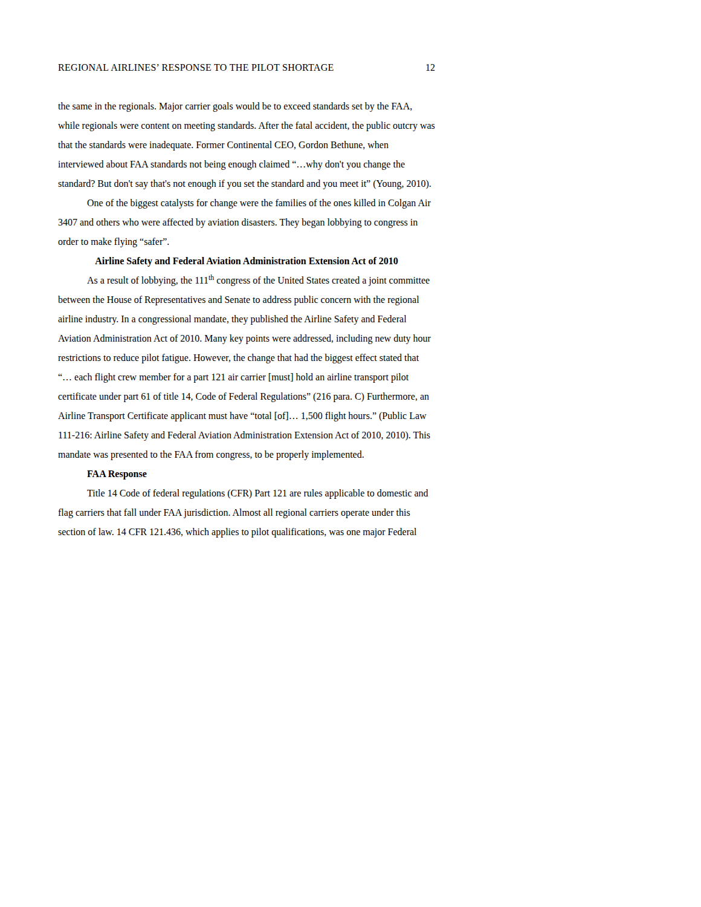Regional Airlines’ Response to the Pilot Shortage 12
the same in the regionals. Major carrier goals would be to exceed standards set by the FAA, while regionals were content on meeting standards. After the fatal accident, the public outcry was that the standards were inadequate. Former Continental CEO, Gordon Bethune, when interviewed about FAA standards not being enough claimed “…why don't you change the standard? But don't say that's not enough if you set the standard and you meet it” (Young, 2010).
One of the biggest catalysts for change were the families of the ones killed in Colgan Air 3407 and others who were affected by aviation disasters. They began lobbying to congress in order to make flying “safer”.
Airline Safety and Federal Aviation Administration Extension Act of 2010
As a result of lobbying, the 111th congress of the United States created a joint committee between the House of Representatives and Senate to address public concern with the regional airline industry. In a congressional mandate, they published the Airline Safety and Federal Aviation Administration Act of 2010. Many key points were addressed, including new duty hour restrictions to reduce pilot fatigue. However, the change that had the biggest effect stated that “… each flight crew member for a part 121 air carrier [must] hold an airline transport pilot certificate under part 61 of title 14, Code of Federal Regulations” (216 para. C) Furthermore, an Airline Transport Certificate applicant must have “total [of]… 1,500 flight hours.” (Public Law 111-216: Airline Safety and Federal Aviation Administration Extension Act of 2010, 2010). This mandate was presented to the FAA from congress, to be properly implemented.
FAA Response
Title 14 Code of federal regulations (CFR) Part 121 are rules applicable to domestic and flag carriers that fall under FAA jurisdiction. Almost all regional carriers operate under this section of law. 14 CFR 121.436, which applies to pilot qualifications, was one major Federal